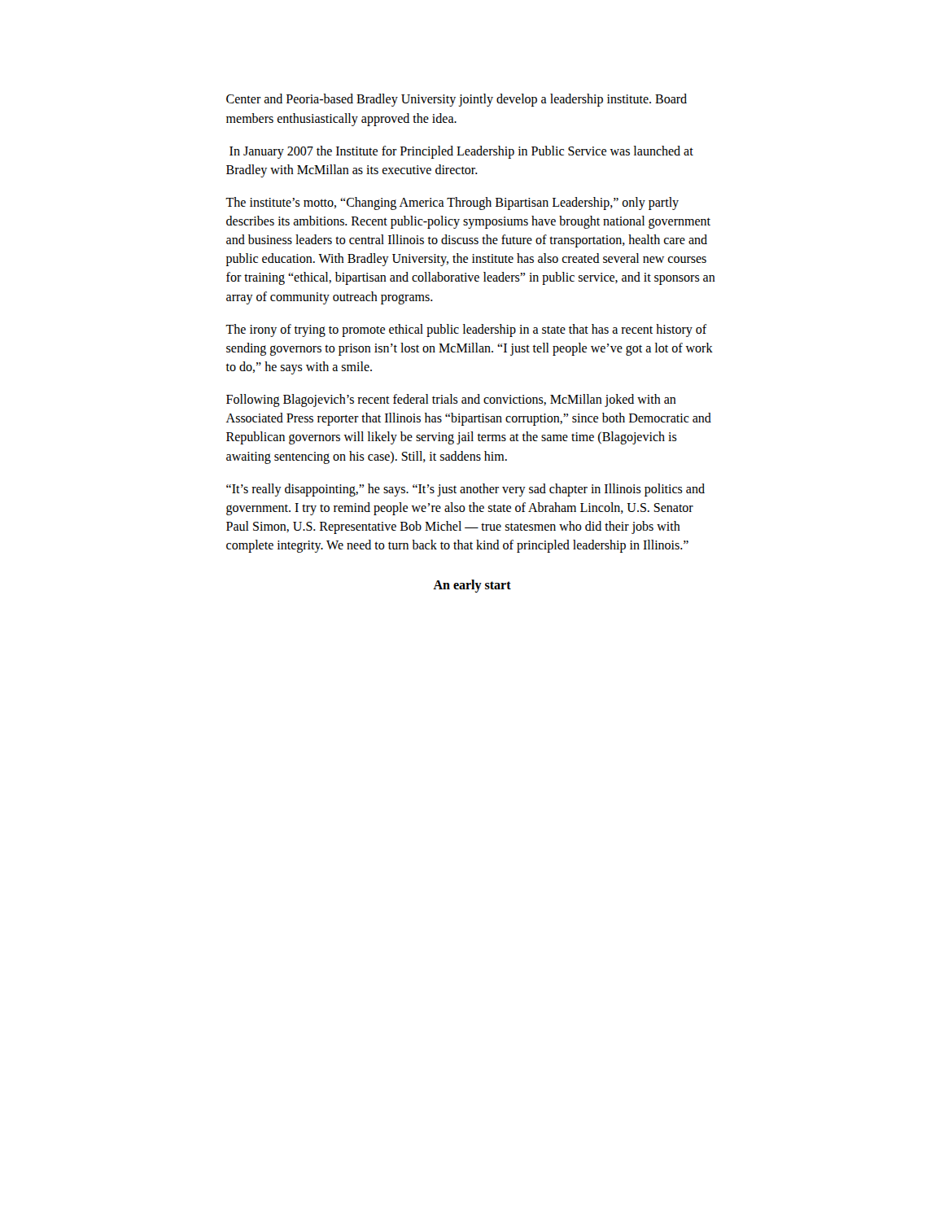Center and Peoria-based Bradley University jointly develop a leadership institute. Board members enthusiastically approved the idea.
In January 2007 the Institute for Principled Leadership in Public Service was launched at Bradley with McMillan as its executive director.
The institute’s motto, “Changing America Through Bipartisan Leadership,” only partly describes its ambitions. Recent public-policy symposiums have brought national government and business leaders to central Illinois to discuss the future of transportation, health care and public education. With Bradley University, the institute has also created several new courses for training “ethical, bipartisan and collaborative leaders” in public service, and it sponsors an array of community outreach programs.
The irony of trying to promote ethical public leadership in a state that has a recent history of sending governors to prison isn’t lost on McMillan. “I just tell people we’ve got a lot of work to do,” he says with a smile.
Following Blagojevich’s recent federal trials and convictions, McMillan joked with an Associated Press reporter that Illinois has “bipartisan corruption,” since both Democratic and Republican governors will likely be serving jail terms at the same time (Blagojevich is awaiting sentencing on his case). Still, it saddens him.
“It’s really disappointing,” he says. “It’s just another very sad chapter in Illinois politics and government. I try to remind people we’re also the state of Abraham Lincoln, U.S. Senator Paul Simon, U.S. Representative Bob Michel — true statesmen who did their jobs with complete integrity. We need to turn back to that kind of principled leadership in Illinois.”
An early start